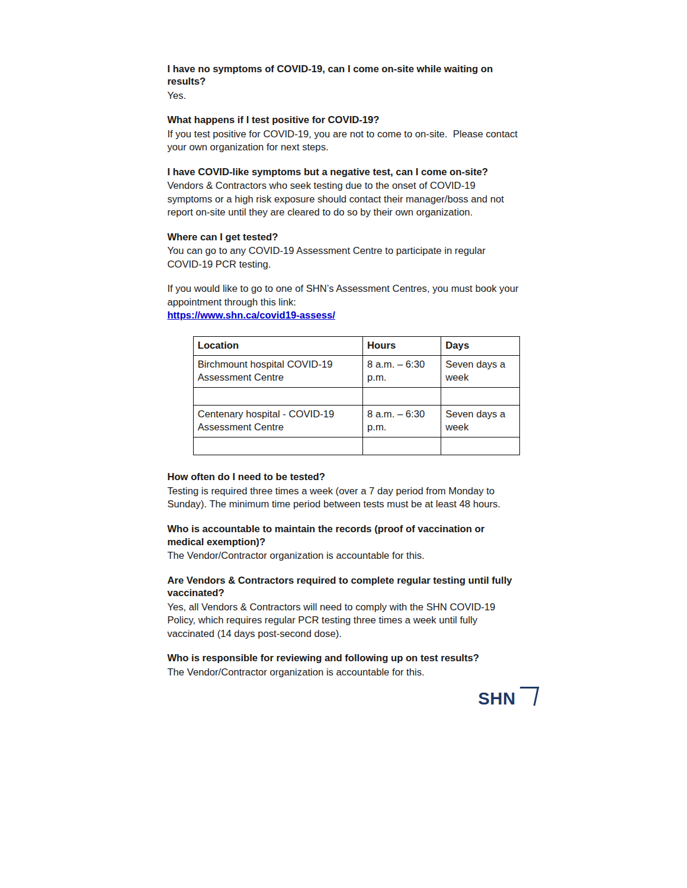I have no symptoms of COVID-19, can I come on-site while waiting on results?
Yes.
What happens if I test positive for COVID-19?
If you test positive for COVID-19, you are not to come to on-site. Please contact your own organization for next steps.
I have COVID-like symptoms but a negative test, can I come on-site?
Vendors & Contractors who seek testing due to the onset of COVID-19 symptoms or a high risk exposure should contact their manager/boss and not report on-site until they are cleared to do so by their own organization.
Where can I get tested?
You can go to any COVID-19 Assessment Centre to participate in regular COVID-19 PCR testing.
If you would like to go to one of SHN’s Assessment Centres, you must book your appointment through this link:
https://www.shn.ca/covid19-assess/
| Location | Hours | Days |
| --- | --- | --- |
| Birchmount hospital COVID-19 Assessment Centre | 8 a.m. – 6:30 p.m. | Seven days a week |
| Centenary hospital - COVID-19 Assessment Centre | 8 a.m. – 6:30 p.m. | Seven days a week |
How often do I need to be tested?
Testing is required three times a week (over a 7 day period from Monday to Sunday). The minimum time period between tests must be at least 48 hours.
Who is accountable to maintain the records (proof of vaccination or medical exemption)?
The Vendor/Contractor organization is accountable for this.
Are Vendors & Contractors required to complete regular testing until fully vaccinated?
Yes, all Vendors & Contractors will need to comply with the SHN COVID-19 Policy, which requires regular PCR testing three times a week until fully vaccinated (14 days post-second dose).
Who is responsible for reviewing and following up on test results?
The Vendor/Contractor organization is accountable for this.
SHN